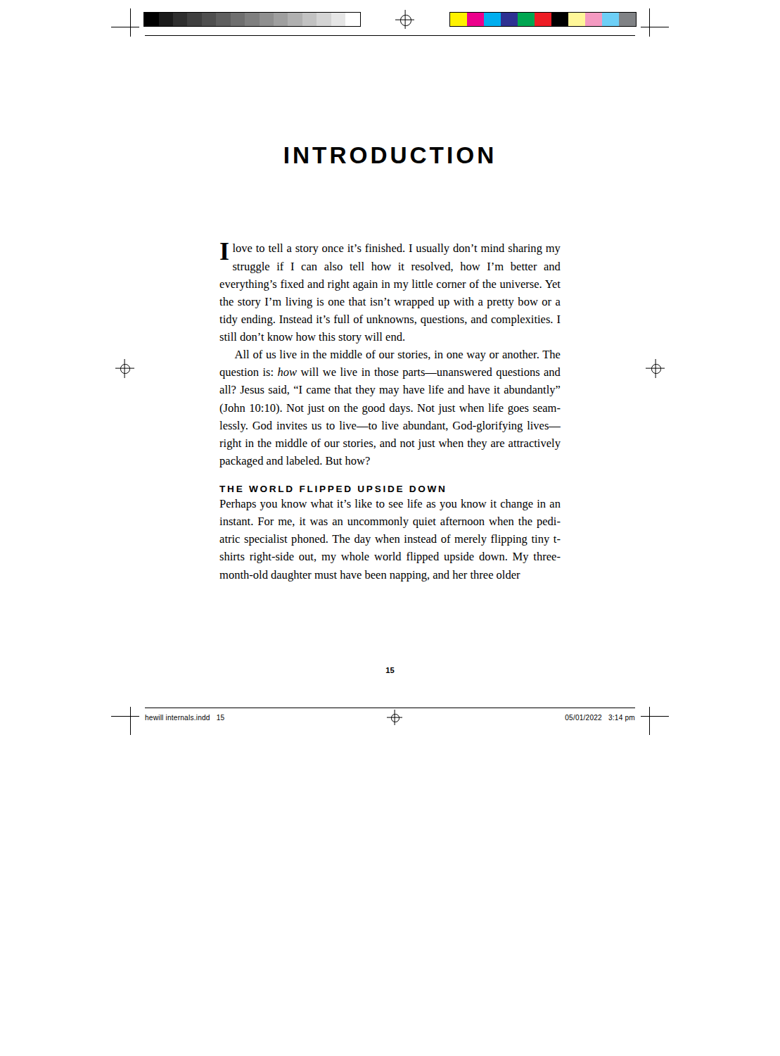INTRODUCTION
Ilove to tell a story once it’s finished. I usually don’t mind sharing my struggle if I can also tell how it resolved, how I’m better and everything’s fixed and right again in my little corner of the universe. Yet the story I’m living is one that isn’t wrapped up with a pretty bow or a tidy ending. Instead it’s full of unknowns, questions, and complexities. I still don’t know how this story will end.
All of us live in the middle of our stories, in one way or another. The question is: how will we live in those parts—unanswered questions and all? Jesus said, “I came that they may have life and have it abundantly” (John 10:10). Not just on the good days. Not just when life goes seamlessly. God invites us to live—to live abundant, God-glorifying lives—right in the middle of our stories, and not just when they are attractively packaged and labeled. But how?
The World Flipped Upside Down
Perhaps you know what it’s like to see life as you know it change in an instant. For me, it was an uncommonly quiet afternoon when the pediatric specialist phoned. The day when instead of merely flipping tiny t-shirts right-side out, my whole world flipped upside down. My three-month-old daughter must have been napping, and her three older
15
hewill internals.indd 15 05/01/2022 3:14 pm